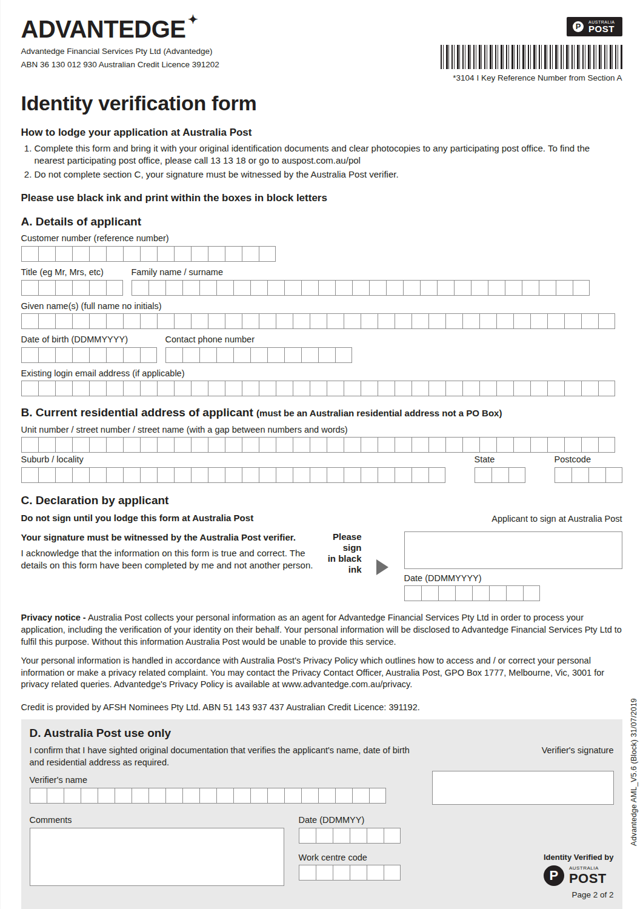ADVANTEDGE✦
Advantedge Financial Services Pty Ltd (Advantedge)
ABN 36 130 012 930 Australian Credit Licence 391202
P AUSTRALIA POST
*3104 I Key Reference Number from Section A
Identity verification form
How to lodge your application at Australia Post
Complete this form and bring it with your original identification documents and clear photocopies to any participating post office. To find the nearest participating post office, please call 13 13 18 or go to auspost.com.au/pol
Do not complete section C, your signature must be witnessed by the Australia Post verifier.
Please use black ink and print within the boxes in block letters
A. Details of applicant
Customer number (reference number)
Title (eg Mr, Mrs, etc)
Family name / surname
Given name(s) (full name no initials)
Date of birth (DDMMYYYY)
Contact phone number
Existing login email address (if applicable)
B. Current residential address of applicant (must be an Australian residential address not a PO Box)
Unit number / street number / street name (with a gap between numbers and words)
Suburb / locality
State
Postcode
C. Declaration by applicant
Do not sign until you lodge this form at Australia Post
Applicant to sign at Australia Post
Your signature must be witnessed by the Australia Post verifier.
I acknowledge that the information on this form is true and correct. The details on this form have been completed by me and not another person.
Please sign
in black ink
Date (DDMMYYYY)
Privacy notice - Australia Post collects your personal information as an agent for Advantedge Financial Services Pty Ltd in order to process your application, including the verification of your identity on their behalf. Your personal information will be disclosed to Advantedge Financial Services Pty Ltd to fulfil this purpose. Without this information Australia Post would be unable to provide this service.
Your personal information is handled in accordance with Australia Post's Privacy Policy which outlines how to access and / or correct your personal information or make a privacy related complaint. You may contact the Privacy Contact Officer, Australia Post, GPO Box 1777, Melbourne, Vic, 3001 for privacy related queries. Advantedge's Privacy Policy is available at www.advantedge.com.au/privacy.
Credit is provided by AFSH Nominees Pty Ltd. ABN 51 143 937 437 Australian Credit Licence: 391192.
D. Australia Post use only
I confirm that I have sighted original documentation that verifies the applicant's name, date of birth and residential address as required.
Verifier's signature
Verifier's name
Comments
Date (DDMMYY)
Work centre code
Identity Verified by
P AUSTRALIA POST
Page 2 of 2
Advantedge AML_V5.6 (Block) 31/07/2019